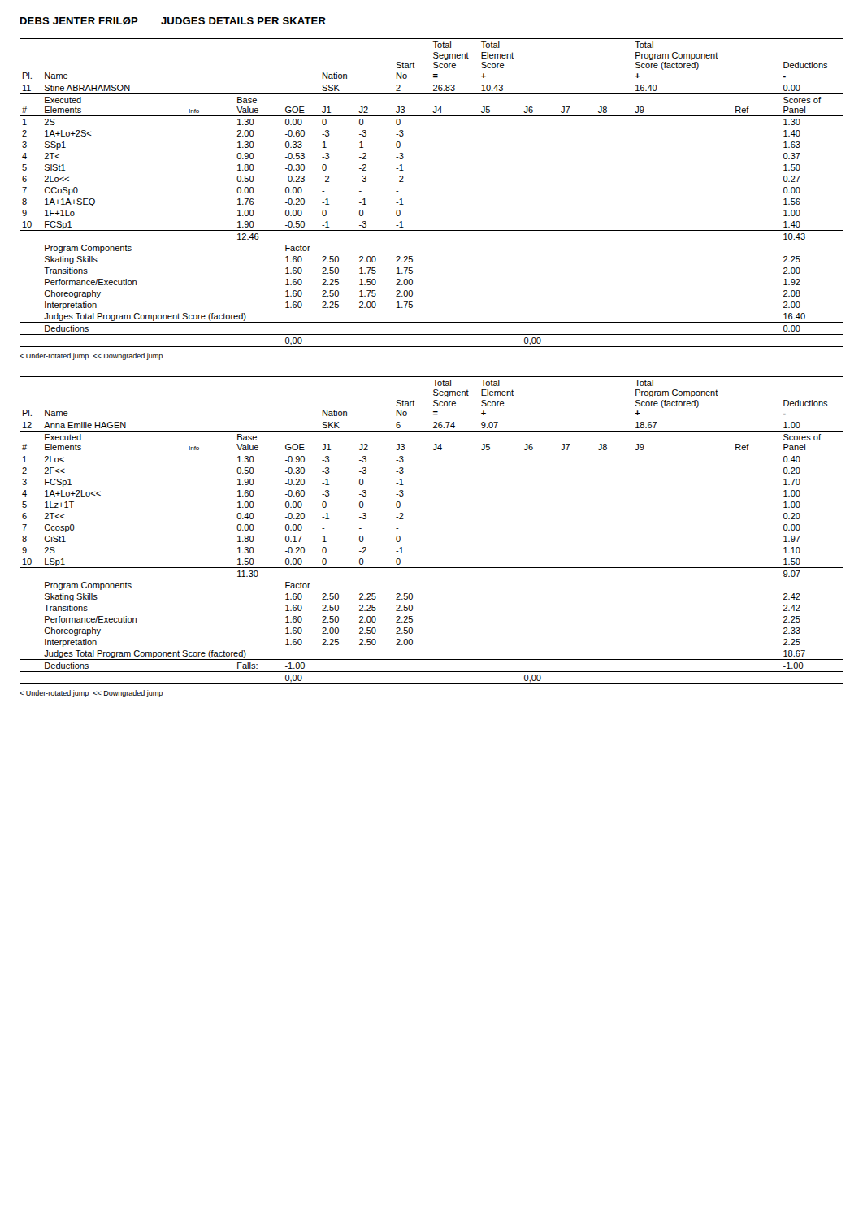DEBS JENTER FRILØP JUDGES DETAILS PER SKATER
| Pl. | Name | | | | Nation | | Start No | Total Segment Score = | Total Element Score + | | | | Total Program Component Score (factored) + | | Deductions - |
| --- | --- | --- | --- | --- | --- | --- | --- | --- | --- | --- | --- | --- | --- | --- | --- |
| 11 | Stine ABRAHAMSON | | | | SSK | | 2 | 26.83 | 10.43 | | | | 16.40 | | 0.00 |
| # | Executed Elements | Info | Base Value | GOE | J1 | J2 | J3 | J4 | J5 | J6 | J7 | J8 | J9 | Ref | Scores of Panel |
| 1 | 2S | | 1.30 | 0.00 | 0 | 0 | 0 | | | | | | | | 1.30 |
| 2 | 1A+Lo+2S< | | 2.00 | -0.60 | -3 | -3 | -3 | | | | | | | | 1.40 |
| 3 | SSp1 | | 1.30 | 0.33 | 1 | 1 | 0 | | | | | | | | 1.63 |
| 4 | 2T< | | 0.90 | -0.53 | -3 | -2 | -3 | | | | | | | | 0.37 |
| 5 | SlSt1 | | 1.80 | -0.30 | 0 | -2 | -1 | | | | | | | | 1.50 |
| 6 | 2Lo<< | | 0.50 | -0.23 | -2 | -3 | -2 | | | | | | | | 0.27 |
| 7 | CCoSp0 | | 0.00 | 0.00 | - | - | - | | | | | | | | 0.00 |
| 8 | 1A+1A+SEQ | | 1.76 | -0.20 | -1 | -1 | -1 | | | | | | | | 1.56 |
| 9 | 1F+1Lo | | 1.00 | 0.00 | 0 | 0 | 0 | | | | | | | | 1.00 |
| 10 | FCSp1 | | 1.90 | -0.50 | -1 | -3 | -1 | | | | | | | | 1.40 |
| | | | 12.46 | | | | | | | | | | | | 10.43 |
| | Program Components | | | Factor | | | | | | | | | | | |
| | Skating Skills | | | 1.60 | 2.50 | 2.00 | 2.25 | | | | | | | | 2.25 |
| | Transitions | | | 1.60 | 2.50 | 1.75 | 1.75 | | | | | | | | 2.00 |
| | Performance/Execution | | | 1.60 | 2.25 | 1.50 | 2.00 | | | | | | | | 1.92 |
| | Choreography | | | 1.60 | 2.50 | 1.75 | 2.00 | | | | | | | | 2.08 |
| | Interpretation | | | 1.60 | 2.25 | 2.00 | 1.75 | | | | | | | | 2.00 |
| | Judges Total Program Component Score (factored) | | | | | | | | | | | 16.40 |
| | Deductions | | | | | | | | | | | | | | 0.00 |
| | | | | 0,00 | | | | | | 0,00 | | | | | |
< Under-rotated jump << Downgraded jump
| Pl. | Name | | | | Nation | | Start No | Total Segment Score = | Total Element Score + | | | | Total Program Component Score (factored) + | | Deductions - |
| --- | --- | --- | --- | --- | --- | --- | --- | --- | --- | --- | --- | --- | --- | --- | --- |
| 12 | Anna Emilie HAGEN | | | | SKK | | 6 | 26.74 | 9.07 | | | | 18.67 | | 1.00 |
| # | Executed Elements | Info | Base Value | GOE | J1 | J2 | J3 | J4 | J5 | J6 | J7 | J8 | J9 | Ref | Scores of Panel |
| 1 | 2Lo< | | 1.30 | -0.90 | -3 | -3 | -3 | | | | | | | | 0.40 |
| 2 | 2F<< | | 0.50 | -0.30 | -3 | -3 | -3 | | | | | | | | 0.20 |
| 3 | FCSp1 | | 1.90 | -0.20 | -1 | 0 | -1 | | | | | | | | 1.70 |
| 4 | 1A+Lo+2Lo<< | | 1.60 | -0.60 | -3 | -3 | -3 | | | | | | | | 1.00 |
| 5 | 1Lz+1T | | 1.00 | 0.00 | 0 | 0 | 0 | | | | | | | | 1.00 |
| 6 | 2T<< | | 0.40 | -0.20 | -1 | -3 | -2 | | | | | | | | 0.20 |
| 7 | Ccosp0 | | 0.00 | 0.00 | - | - | - | | | | | | | | 0.00 |
| 8 | CiSt1 | | 1.80 | 0.17 | 1 | 0 | 0 | | | | | | | | 1.97 |
| 9 | 2S | | 1.30 | -0.20 | 0 | -2 | -1 | | | | | | | | 1.10 |
| 10 | LSp1 | | 1.50 | 0.00 | 0 | 0 | 0 | | | | | | | | 1.50 |
| | | | 11.30 | | | | | | | | | | | | 9.07 |
| | Program Components | | | Factor | | | | | | | | | | | |
| | Skating Skills | | | 1.60 | 2.50 | 2.25 | 2.50 | | | | | | | | 2.42 |
| | Transitions | | | 1.60 | 2.50 | 2.25 | 2.50 | | | | | | | | 2.42 |
| | Performance/Execution | | | 1.60 | 2.50 | 2.00 | 2.25 | | | | | | | | 2.25 |
| | Choreography | | | 1.60 | 2.00 | 2.50 | 2.50 | | | | | | | | 2.33 |
| | Interpretation | | | 1.60 | 2.25 | 2.50 | 2.00 | | | | | | | | 2.25 |
| | Judges Total Program Component Score (factored) | | | | | | | | | | | 18.67 |
| | Deductions | | Falls: | -1.00 | | | | | | | | | | | -1.00 |
| | | | | 0,00 | | | | | | 0,00 | | | | | |
< Under-rotated jump << Downgraded jump